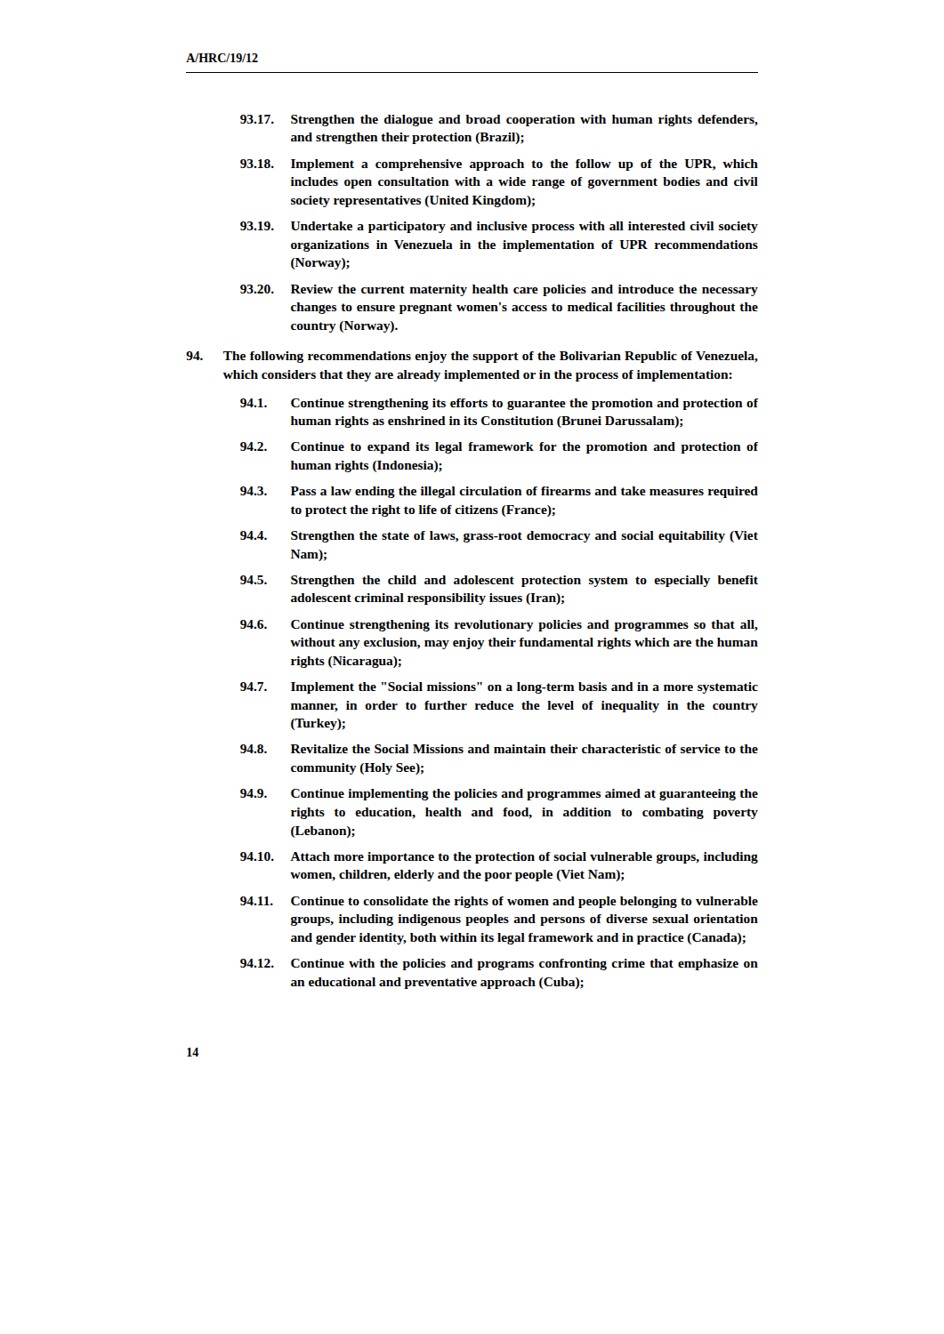A/HRC/19/12
93.17.
Strengthen the dialogue and broad cooperation with human rights defenders, and strengthen their protection (Brazil);
93.18.
Implement a comprehensive approach to the follow up of the UPR, which includes open consultation with a wide range of government bodies and civil society representatives (United Kingdom);
93.19.
Undertake a participatory and inclusive process with all interested civil society organizations in Venezuela in the implementation of UPR recommendations (Norway);
93.20.
Review the current maternity health care policies and introduce the necessary changes to ensure pregnant women's access to medical facilities throughout the country (Norway).
94.
The following recommendations enjoy the support of the Bolivarian Republic of Venezuela, which considers that they are already implemented or in the process of implementation:
94.1.
Continue strengthening its efforts to guarantee the promotion and protection of human rights as enshrined in its Constitution (Brunei Darussalam);
94.2.
Continue to expand its legal framework for the promotion and protection of human rights (Indonesia);
94.3.
Pass a law ending the illegal circulation of firearms and take measures required to protect the right to life of citizens (France);
94.4.
Strengthen the state of laws, grass-root democracy and social equitability (Viet Nam);
94.5.
Strengthen the child and adolescent protection system to especially benefit adolescent criminal responsibility issues (Iran);
94.6.
Continue strengthening its revolutionary policies and programmes so that all, without any exclusion, may enjoy their fundamental rights which are the human rights (Nicaragua);
94.7.
Implement the "Social missions" on a long-term basis and in a more systematic manner, in order to further reduce the level of inequality in the country (Turkey);
94.8.
Revitalize the Social Missions and maintain their characteristic of service to the community (Holy See);
94.9.
Continue implementing the policies and programmes aimed at guaranteeing the rights to education, health and food, in addition to combating poverty (Lebanon);
94.10.
Attach more importance to the protection of social vulnerable groups, including women, children, elderly and the poor people (Viet Nam);
94.11.
Continue to consolidate the rights of women and people belonging to vulnerable groups, including indigenous peoples and persons of diverse sexual orientation and gender identity, both within its legal framework and in practice (Canada);
94.12.
Continue with the policies and programs confronting crime that emphasize on an educational and preventative approach (Cuba);
14